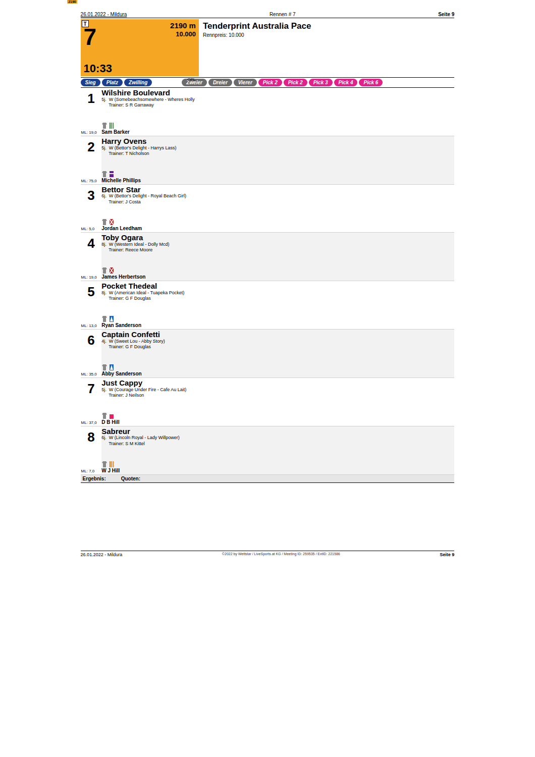26.01.2022 - Mildura
Rennen # 7
Seite 9
T
7
10:33
2190 m10.000
Tenderprint Australia Pace
Rennpreis: 10.000
Sieg Platz Zwilling QPL Zweier Dreier Vierer Pick 2 Pick 2 Pick 3 Pick 4 Pick 6
2190
1
Wilshire Boulevard
5j. W (Somebeachsomewhere - Wheres Holly
Trainer: S R Garraway
Sam Barker
ML: 19,0
2
Harry Ovens
5j. W (Bettor's Delight - Harrys Lass)
Trainer: T Nicholson
Michelle Phillips
ML: 75,0
3
Bettor Star
6j. W (Bettor's Delight - Royal Beach Girl)
Trainer: J Costa
Jordan Leedham
ML: 5,0
4
Toby Ogara
8j. W (Western Ideal - Dolly Mcd)
Trainer: Reece Moore
James Herbertson
ML: 19,0
5
Pocket Thedeal
8j. W (American Ideal - Tuapeka Pocket)
Trainer: G F Douglas
Ryan Sanderson
ML: 13,0
6
Captain Confetti
4j. W (Sweet Lou - Abby Story)
Trainer: G F Douglas
Abby Sanderson
ML: 35,0
7
Just Cappy
5j. W (Courage Under Fire - Cafe Au Lait)
Trainer: J Neilson
D B Hill
ML: 37,0
8
Sabreur
6j. W (Lincoln Royal - Lady Willpower)
Trainer: S M Kittel
W J Hill
ML: 7,0
Ergebnis:
Quoten:
26.01.2022 - Mildura
©2022 by Wettstar / LiveSports.at KG / Meeting ID: 259535 / ExtID: 221586
Seite 9